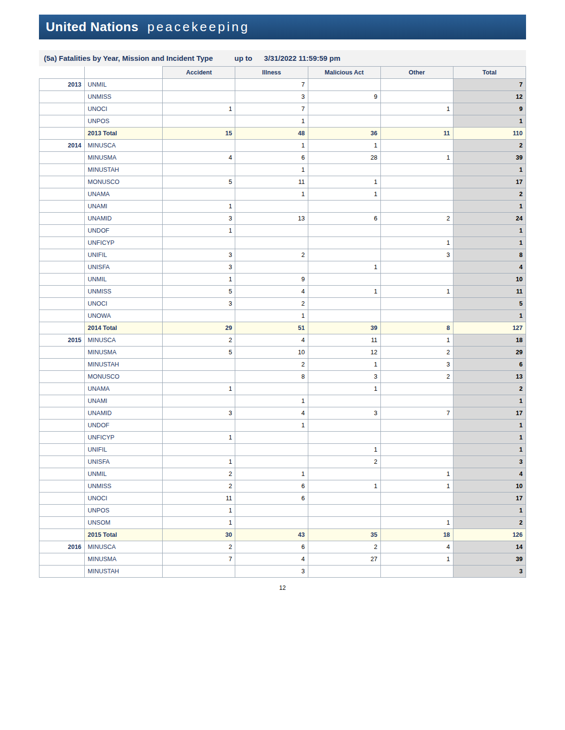United Nations peacekeeping
(5a) Fatalities by Year, Mission and Incident Type up to 3/31/2022 11:59:59 pm
| | | Accident | Illness | Malicious Act | Other | Total |
| --- | --- | --- | --- | --- | --- | --- |
| 2013 | UNMIL | | 7 | | | 7 |
| | UNMISS | | 3 | 9 | | 12 |
| | UNOCI | 1 | 7 | | 1 | 9 |
| | UNPOS | | 1 | | | 1 |
| | 2013 Total | 15 | 48 | 36 | 11 | 110 |
| 2014 | MINUSCA | | 1 | 1 | | 2 |
| | MINUSMA | 4 | 6 | 28 | 1 | 39 |
| | MINUSTAH | | 1 | | | 1 |
| | MONUSCO | 5 | 11 | 1 | | 17 |
| | UNAMA | | 1 | 1 | | 2 |
| | UNAMI | 1 | | | | 1 |
| | UNAMID | 3 | 13 | 6 | 2 | 24 |
| | UNDOF | 1 | | | | 1 |
| | UNFICYP | | | | 1 | 1 |
| | UNIFIL | 3 | 2 | | 3 | 8 |
| | UNISFA | 3 | | 1 | | 4 |
| | UNMIL | 1 | 9 | | | 10 |
| | UNMISS | 5 | 4 | 1 | 1 | 11 |
| | UNOCI | 3 | 2 | | | 5 |
| | UNOWA | | 1 | | | 1 |
| | 2014 Total | 29 | 51 | 39 | 8 | 127 |
| 2015 | MINUSCA | 2 | 4 | 11 | 1 | 18 |
| | MINUSMA | 5 | 10 | 12 | 2 | 29 |
| | MINUSTAH | | 2 | 1 | 3 | 6 |
| | MONUSCO | | 8 | 3 | 2 | 13 |
| | UNAMA | 1 | | 1 | | 2 |
| | UNAMI | | 1 | | | 1 |
| | UNAMID | 3 | 4 | 3 | 7 | 17 |
| | UNDOF | | 1 | | | 1 |
| | UNFICYP | 1 | | | | 1 |
| | UNIFIL | | | 1 | | 1 |
| | UNISFA | 1 | | 2 | | 3 |
| | UNMIL | 2 | 1 | | 1 | 4 |
| | UNMISS | 2 | 6 | 1 | 1 | 10 |
| | UNOCI | 11 | 6 | | | 17 |
| | UNPOS | 1 | | | | 1 |
| | UNSOM | 1 | | | 1 | 2 |
| | 2015 Total | 30 | 43 | 35 | 18 | 126 |
| 2016 | MINUSCA | 2 | 6 | 2 | 4 | 14 |
| | MINUSMA | 7 | 4 | 27 | 1 | 39 |
| | MINUSTAH | | 3 | | | 3 |
12